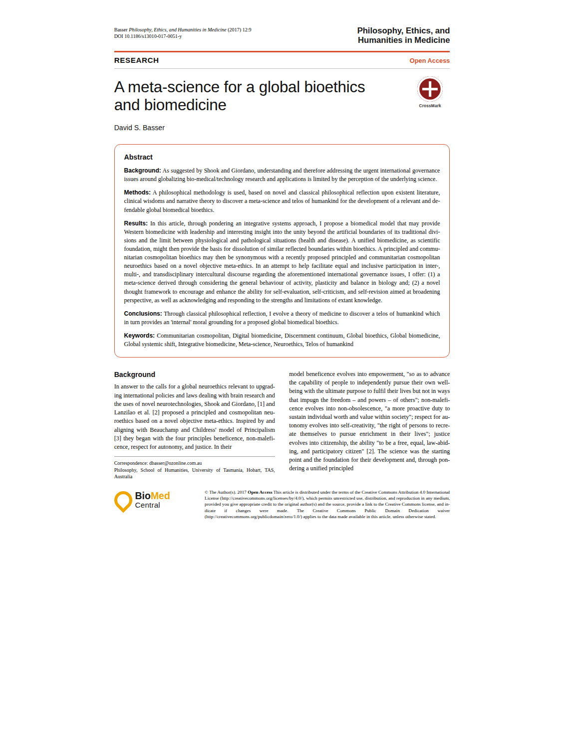Basser Philosophy, Ethics, and Humanities in Medicine (2017) 12:9
DOI 10.1186/s13010-017-0051-y
Philosophy, Ethics, and
Humanities in Medicine
RESEARCH
Open Access
CrossMark
A meta-science for a global bioethics and biomedicine
David S. Basser
Abstract
Background: As suggested by Shook and Giordano, understanding and therefore addressing the urgent international governance issues around globalizing bio-medical/technology research and applications is limited by the perception of the underlying science.
Methods: A philosophical methodology is used, based on novel and classical philosophical reflection upon existent literature, clinical wisdoms and narrative theory to discover a meta-science and telos of humankind for the development of a relevant and defendable global biomedical bioethics.
Results: In this article, through pondering an integrative systems approach, I propose a biomedical model that may provide Western biomedicine with leadership and interesting insight into the unity beyond the artificial boundaries of its traditional divisions and the limit between physiological and pathological situations (health and disease). A unified biomedicine, as scientific foundation, might then provide the basis for dissolution of similar reflected boundaries within bioethics. A principled and communitarian cosmopolitan bioethics may then be synonymous with a recently proposed principled and communitarian cosmopolitan neuroethics based on a novel objective meta-ethics. In an attempt to help facilitate equal and inclusive participation in inter-, multi-, and transdisciplinary intercultural discourse regarding the aforementioned international governance issues, I offer: (1) a meta-science derived through considering the general behaviour of activity, plasticity and balance in biology and; (2) a novel thought framework to encourage and enhance the ability for self-evaluation, self-criticism, and self-revision aimed at broadening perspective, as well as acknowledging and responding to the strengths and limitations of extant knowledge.
Conclusions: Through classical philosophical reflection, I evolve a theory of medicine to discover a telos of humankind which in turn provides an 'internal' moral grounding for a proposed global biomedical bioethics.
Keywords: Communitarian cosmopolitan, Digital biomedicine, Discernment continuum, Global bioethics, Global biomedicine, Global systemic shift, Integrative biomedicine, Meta-science, Neuroethics, Telos of humankind
Background
In answer to the calls for a global neuroethics relevant to upgrading international policies and laws dealing with brain research and the uses of novel neurotechnologies, Shook and Giordano, [1] and Lanzilao et al. [2] proposed a principled and cosmopolitan neuroethics based on a novel objective meta-ethics. Inspired by and aligning with Beauchamp and Childress' model of Principalism [3] they began with the four principles beneficence, non-maleficence, respect for autonomy, and justice. In their
Correspondence: dbasser@ozonline.com.au
Philosophy, School of Humanities, University of Tasmania, Hobart, TAS, Australia
model beneficence evolves into empowerment, "so as to advance the capability of people to independently pursue their own well-being with the ultimate purpose to fulfil their lives but not in ways that impugn the freedom – and powers – of others"; non-maleficence evolves into non-obsolescence, "a more proactive duty to sustain individual worth and value within society"; respect for autonomy evolves into self-creativity, "the right of persons to recreate themselves to pursue enrichment in their lives"; justice evolves into citizenship, the ability "to be a free, equal, law-abiding, and participatory citizen" [2]. The science was the starting point and the foundation for their development and, through pondering a unified principled
BioMed
Central
© The Author(s). 2017 Open Access This article is distributed under the terms of the Creative Commons Attribution 4.0 International License (http://creativecommons.org/licenses/by/4.0/), which permits unrestricted use, distribution, and reproduction in any medium, provided you give appropriate credit to the original author(s) and the source, provide a link to the Creative Commons license, and indicate if changes were made. The Creative Commons Public Domain Dedication waiver (http://creativecommons.org/publicdomain/zero/1.0/) applies to the data made available in this article, unless otherwise stated.